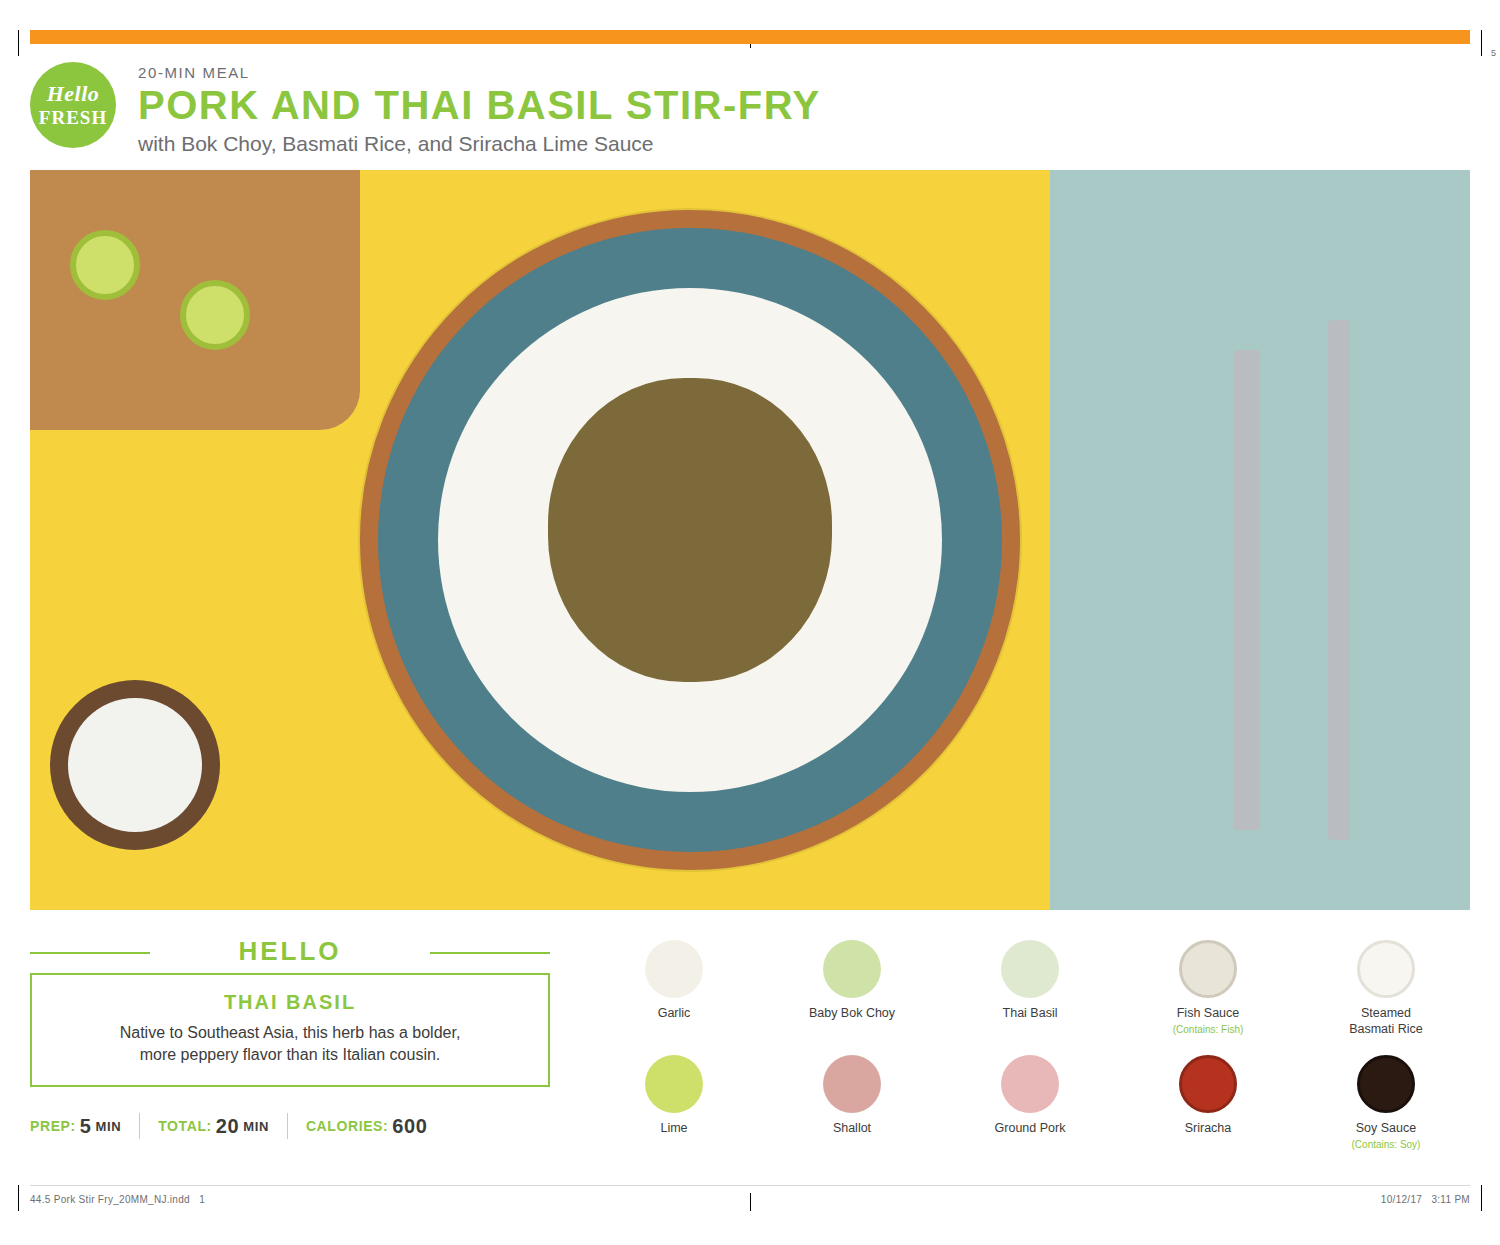5
Hello FRESH
20-MIN MEAL
PORK AND THAI BASIL STIR-FRY
with Bok Choy, Basmati Rice, and Sriracha Lime Sauce
HELLO
THAI BASIL
Native to Southeast Asia, this herb has a bolder,
more peppery flavor than its Italian cousin.
PREP: 5 MIN TOTAL: 20 MIN CALORIES: 600
Garlic
Baby Bok Choy
Thai Basil
Fish Sauce(Contains: Fish)
Steamed
Basmati Rice
Lime
Shallot
Ground Pork
Sriracha
Soy Sauce(Contains: Soy)
44.5 Pork Stir Fry_20MM_NJ.indd 1 10/12/17 3:11 PM